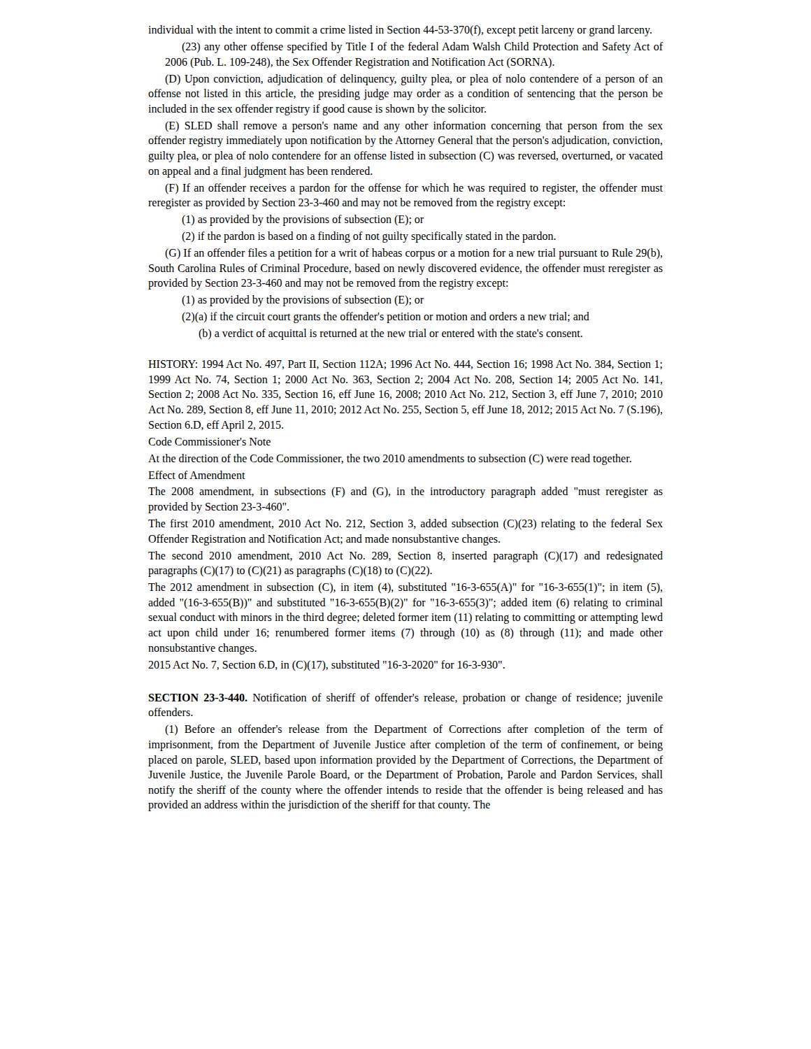individual with the intent to commit a crime listed in Section 44-53-370(f), except petit larceny or grand larceny.
(23) any other offense specified by Title I of the federal Adam Walsh Child Protection and Safety Act of 2006 (Pub. L. 109-248), the Sex Offender Registration and Notification Act (SORNA).
(D) Upon conviction, adjudication of delinquency, guilty plea, or plea of nolo contendere of a person of an offense not listed in this article, the presiding judge may order as a condition of sentencing that the person be included in the sex offender registry if good cause is shown by the solicitor.
(E) SLED shall remove a person's name and any other information concerning that person from the sex offender registry immediately upon notification by the Attorney General that the person's adjudication, conviction, guilty plea, or plea of nolo contendere for an offense listed in subsection (C) was reversed, overturned, or vacated on appeal and a final judgment has been rendered.
(F) If an offender receives a pardon for the offense for which he was required to register, the offender must reregister as provided by Section 23-3-460 and may not be removed from the registry except:
(1) as provided by the provisions of subsection (E); or
(2) if the pardon is based on a finding of not guilty specifically stated in the pardon.
(G) If an offender files a petition for a writ of habeas corpus or a motion for a new trial pursuant to Rule 29(b), South Carolina Rules of Criminal Procedure, based on newly discovered evidence, the offender must reregister as provided by Section 23-3-460 and may not be removed from the registry except:
(1) as provided by the provisions of subsection (E); or
(2)(a) if the circuit court grants the offender's petition or motion and orders a new trial; and
(b) a verdict of acquittal is returned at the new trial or entered with the state's consent.
HISTORY: 1994 Act No. 497, Part II, Section 112A; 1996 Act No. 444, Section 16; 1998 Act No. 384, Section 1; 1999 Act No. 74, Section 1; 2000 Act No. 363, Section 2; 2004 Act No. 208, Section 14; 2005 Act No. 141, Section 2; 2008 Act No. 335, Section 16, eff June 16, 2008; 2010 Act No. 212, Section 3, eff June 7, 2010; 2010 Act No. 289, Section 8, eff June 11, 2010; 2012 Act No. 255, Section 5, eff June 18, 2012; 2015 Act No. 7 (S.196), Section 6.D, eff April 2, 2015.
Code Commissioner's Note
At the direction of the Code Commissioner, the two 2010 amendments to subsection (C) were read together.
Effect of Amendment
The 2008 amendment, in subsections (F) and (G), in the introductory paragraph added "must reregister as provided by Section 23-3-460".
The first 2010 amendment, 2010 Act No. 212, Section 3, added subsection (C)(23) relating to the federal Sex Offender Registration and Notification Act; and made nonsubstantive changes.
The second 2010 amendment, 2010 Act No. 289, Section 8, inserted paragraph (C)(17) and redesignated paragraphs (C)(17) to (C)(21) as paragraphs (C)(18) to (C)(22).
The 2012 amendment in subsection (C), in item (4), substituted "16-3-655(A)" for "16-3-655(1)"; in item (5), added "(16-3-655(B))" and substituted "16-3-655(B)(2)" for "16-3-655(3)"; added item (6) relating to criminal sexual conduct with minors in the third degree; deleted former item (11) relating to committing or attempting lewd act upon child under 16; renumbered former items (7) through (10) as (8) through (11); and made other nonsubstantive changes.
2015 Act No. 7, Section 6.D, in (C)(17), substituted "16-3-2020" for 16-3-930".
SECTION 23-3-440. Notification of sheriff of offender's release, probation or change of residence; juvenile offenders.
(1) Before an offender's release from the Department of Corrections after completion of the term of imprisonment, from the Department of Juvenile Justice after completion of the term of confinement, or being placed on parole, SLED, based upon information provided by the Department of Corrections, the Department of Juvenile Justice, the Juvenile Parole Board, or the Department of Probation, Parole and Pardon Services, shall notify the sheriff of the county where the offender intends to reside that the offender is being released and has provided an address within the jurisdiction of the sheriff for that county. The